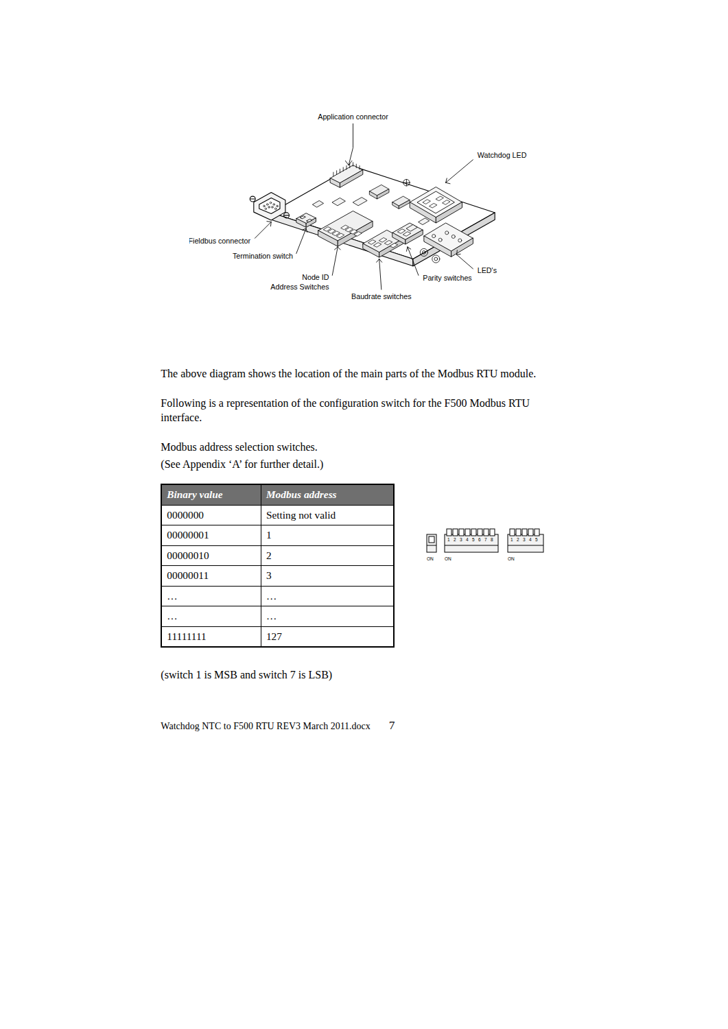Application connector Watchdog LED Fieldbus connector Termination switch Node ID Address Switches Baudrate switches Parity switches LED's
The above diagram shows the location of the main parts of the Modbus RTU module.
Following is a representation of the configuration switch for the F500 Modbus RTU interface.
Modbus address selection switches.
(See Appendix ‘A’ for further detail.)
| Binary value | Modbus address |
| --- | --- |
| 0000000 | Setting not valid |
| 00000001 | 1 |
| 00000010 | 2 |
| 00000011 | 3 |
| … | … |
| … | … |
| 11111111 | 127 |
ON 123 456 78 ON 123 45 ON
(switch 1 is MSB and switch 7 is LSB)
Watchdog NTC to F500 RTU REV3 March 2011.docx 7